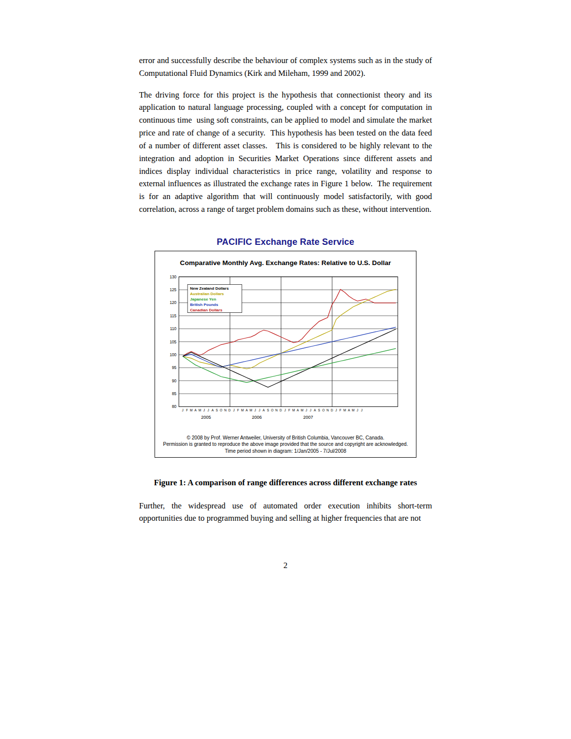error and successfully describe the behaviour of complex systems such as in the study of Computational Fluid Dynamics (Kirk and Mileham, 1999 and 2002).
The driving force for this project is the hypothesis that connectionist theory and its application to natural language processing, coupled with a concept for computation in continuous time using soft constraints, can be applied to model and simulate the market price and rate of change of a security. This hypothesis has been tested on the data feed of a number of different asset classes. This is considered to be highly relevant to the integration and adoption in Securities Market Operations since different assets and indices display individual characteristics in price range, volatility and response to external influences as illustrated the exchange rates in Figure 1 below. The requirement is for an adaptive algorithm that will continuously model satisfactorily, with good correlation, across a range of target problem domains such as these, without intervention.
PACIFIC Exchange Rate Service
Comparative Monthly Avg. Exchange Rates: Relative to U.S. Dollar
130 125 120 115 110 105 100 95 90 85 80 New Zealand Dollars Australian Dollars Japanese Yen British Pounds Canadian Dollars JFMAMJJASOND JFMAMJJASOND JFMAMJJASOND JFMAMJJ 2005 2006 2007
© 2008 by Prof. Werner Antweiler, University of British Columbia, Vancouver BC, Canada.
Permission is granted to reproduce the above image provided that the source and copyright are acknowledged.
Time period shown in diagram: 1/Jan/2005 - 7/Jul/2008
Figure 1: A comparison of range differences across different exchange rates
Further, the widespread use of automated order execution inhibits short-term opportunities due to programmed buying and selling at higher frequencies that are not
2